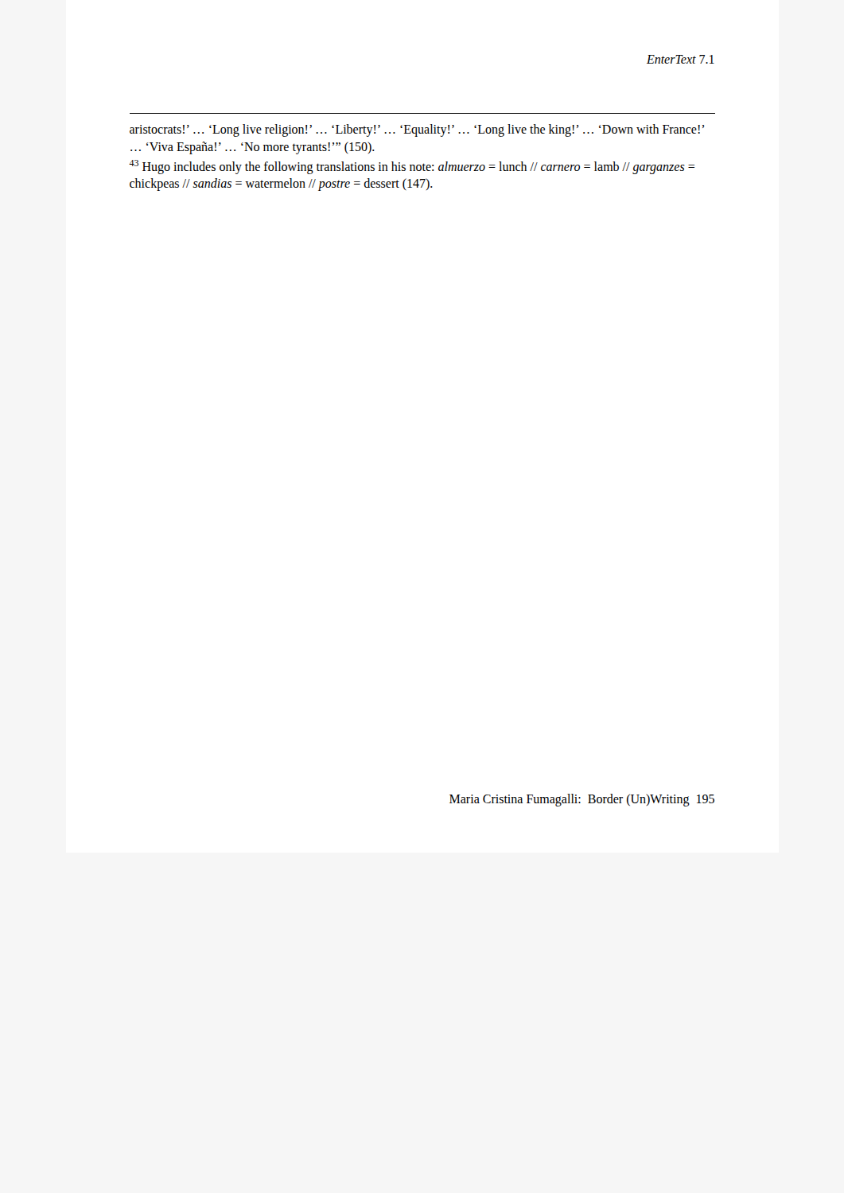EnterText 7.1
aristocrats!’ … ‘Long live religion!’ … ‘Liberty!’ … ‘Equality!’ … ‘Long live the king!’ … ‘Down with France!’ … ‘Viva España!’ … ‘No more tyrants!’” (150).
43 Hugo includes only the following translations in his note: almuerzo = lunch // carnero = lamb // garganzes = chickpeas // sandias = watermelon // postre = dessert (147).
Maria Cristina Fumagalli: Border (Un)Writing 195